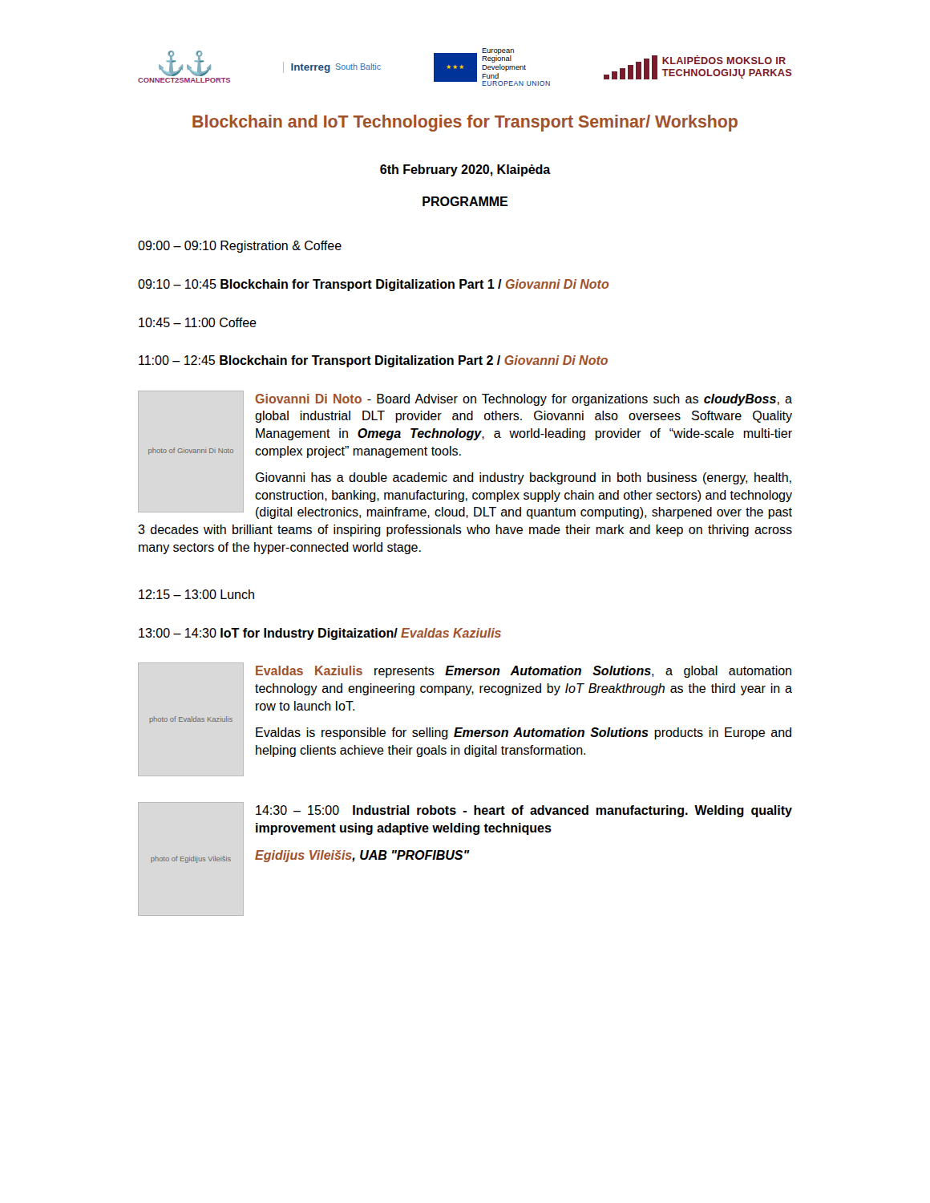⚓⚓ CONNECT2SMALLPORTS
Interreg
South Baltic
★★★
European
Regional
Development
Fund
EUROPEAN UNION
KLAIPĖDOS MOKSLO IR
TECHNOLOGIJŲ PARKAS
Blockchain and IoT Technologies for Transport Seminar/ Workshop
6th February 2020, Klaipėda
PROGRAMME
09:00 – 09:10 Registration & Coffee
09:10 – 10:45 Blockchain for Transport Digitalization Part 1 / Giovanni Di Noto
10:45 – 11:00 Coffee
11:00 – 12:45 Blockchain for Transport Digitalization Part 2 / Giovanni Di Noto
photo of Giovanni Di Noto
Giovanni Di Noto - Board Adviser on Technology for organizations such as cloudyBoss, a global industrial DLT provider and others. Giovanni also oversees Software Quality Management in Omega Technology, a world-leading provider of “wide-scale multi-tier complex project” management tools.
Giovanni has a double academic and industry background in both business (energy, health, construction, banking, manufacturing, complex supply chain and other sectors) and technology (digital electronics, mainframe, cloud, DLT and quantum computing), sharpened over the past 3 decades with brilliant teams of inspiring professionals who have made their mark and keep on thriving across many sectors of the hyper-connected world stage.
12:15 – 13:00 Lunch
13:00 – 14:30 IoT for Industry Digitaization/ Evaldas Kaziulis
photo of Evaldas Kaziulis
Evaldas Kaziulis represents Emerson Automation Solutions, a global automation technology and engineering company, recognized by IoT Breakthrough as the third year in a row to launch IoT.
Evaldas is responsible for selling Emerson Automation Solutions products in Europe and helping clients achieve their goals in digital transformation.
photo of Egidijus Vileišis
14:30 – 15:00 Industrial robots - heart of advanced manufacturing. Welding quality improvement using adaptive welding techniques
Egidijus Vileišis, UAB "PROFIBUS"